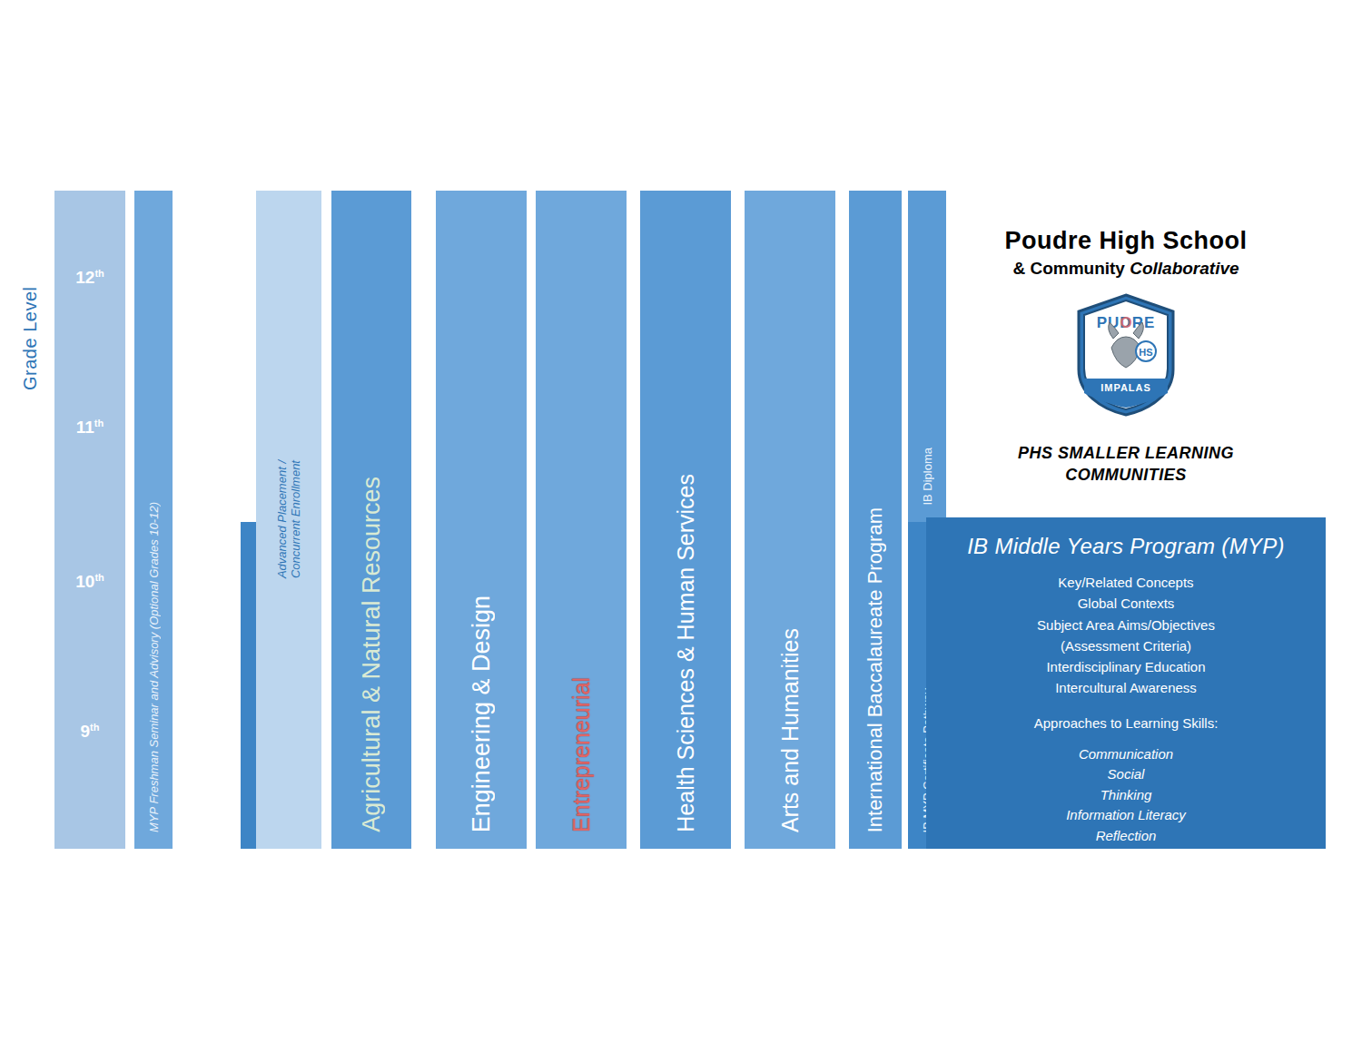Grade Level
12th 11th 10th 9th
MYP Freshman Seminar and Advisory (Optional Grades 10-12)
Advanced Placement /
Concurrent Enrollment
ACCESS
Agricultural & Natural Resources
Engineering & Design
Entrepreneurial
Health Sciences & Human Services
Arts and Humanities
International Baccalaureate Program
IB MYP Certificate Pathway
IB Diploma
Poudre High School
& Community Collaborative
PUDRE O HS IMPALAS
PHS SMALLER LEARNING
COMMUNITIES
IB Middle Years Program (MYP)
Key/Related Concepts
Global Contexts
Subject Area Aims/Objectives
(Assessment Criteria)
Interdisciplinary Education
Intercultural Awareness
Approaches to Learning Skills:
Communication
Social
Thinking
Information Literacy
Reflection